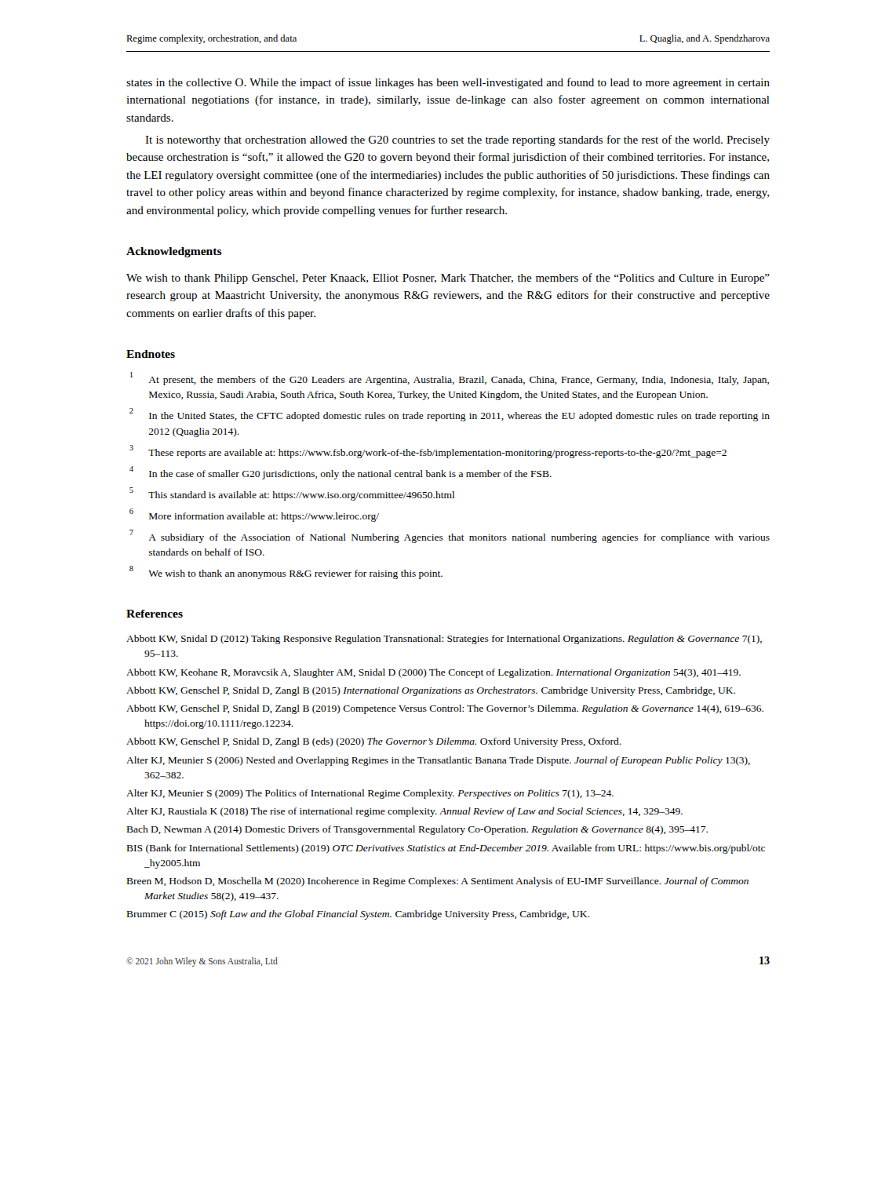Regime complexity, orchestration, and data
L. Quaglia, and A. Spendzharova
states in the collective O. While the impact of issue linkages has been well-investigated and found to lead to more agreement in certain international negotiations (for instance, in trade), similarly, issue de-linkage can also foster agreement on common international standards.
It is noteworthy that orchestration allowed the G20 countries to set the trade reporting standards for the rest of the world. Precisely because orchestration is “soft,” it allowed the G20 to govern beyond their formal jurisdiction of their combined territories. For instance, the LEI regulatory oversight committee (one of the intermediaries) includes the public authorities of 50 jurisdictions. These findings can travel to other policy areas within and beyond finance characterized by regime complexity, for instance, shadow banking, trade, energy, and environmental policy, which provide compelling venues for further research.
Acknowledgments
We wish to thank Philipp Genschel, Peter Knaack, Elliot Posner, Mark Thatcher, the members of the “Politics and Culture in Europe” research group at Maastricht University, the anonymous R&G reviewers, and the R&G editors for their constructive and perceptive comments on earlier drafts of this paper.
Endnotes
At present, the members of the G20 Leaders are Argentina, Australia, Brazil, Canada, China, France, Germany, India, Indonesia, Italy, Japan, Mexico, Russia, Saudi Arabia, South Africa, South Korea, Turkey, the United Kingdom, the United States, and the European Union.
In the United States, the CFTC adopted domestic rules on trade reporting in 2011, whereas the EU adopted domestic rules on trade reporting in 2012 (Quaglia 2014).
These reports are available at: https://www.fsb.org/work-of-the-fsb/implementation-monitoring/progress-reports-to-the-g20/?mt_page=2
In the case of smaller G20 jurisdictions, only the national central bank is a member of the FSB.
This standard is available at: https://www.iso.org/committee/49650.html
More information available at: https://www.leiroc.org/
A subsidiary of the Association of National Numbering Agencies that monitors national numbering agencies for compliance with various standards on behalf of ISO.
We wish to thank an anonymous R&G reviewer for raising this point.
References
Abbott KW, Snidal D (2012) Taking Responsive Regulation Transnational: Strategies for International Organizations. Regulation & Governance 7(1), 95–113.
Abbott KW, Keohane R, Moravcsik A, Slaughter AM, Snidal D (2000) The Concept of Legalization. International Organization 54(3), 401–419.
Abbott KW, Genschel P, Snidal D, Zangl B (2015) International Organizations as Orchestrators. Cambridge University Press, Cambridge, UK.
Abbott KW, Genschel P, Snidal D, Zangl B (2019) Competence Versus Control: The Governor’s Dilemma. Regulation & Governance 14(4), 619–636. https://doi.org/10.1111/rego.12234.
Abbott KW, Genschel P, Snidal D, Zangl B (eds) (2020) The Governor’s Dilemma. Oxford University Press, Oxford.
Alter KJ, Meunier S (2006) Nested and Overlapping Regimes in the Transatlantic Banana Trade Dispute. Journal of European Public Policy 13(3), 362–382.
Alter KJ, Meunier S (2009) The Politics of International Regime Complexity. Perspectives on Politics 7(1), 13–24.
Alter KJ, Raustiala K (2018) The rise of international regime complexity. Annual Review of Law and Social Sciences, 14, 329–349.
Bach D, Newman A (2014) Domestic Drivers of Transgovernmental Regulatory Co-Operation. Regulation & Governance 8(4), 395–417.
BIS (Bank for International Settlements) (2019) OTC Derivatives Statistics at End-December 2019. Available from URL: https://www.bis.org/publ/otc_hy2005.htm
Breen M, Hodson D, Moschella M (2020) Incoherence in Regime Complexes: A Sentiment Analysis of EU-IMF Surveillance. Journal of Common Market Studies 58(2), 419–437.
Brummer C (2015) Soft Law and the Global Financial System. Cambridge University Press, Cambridge, UK.
© 2021 John Wiley & Sons Australia, Ltd
13